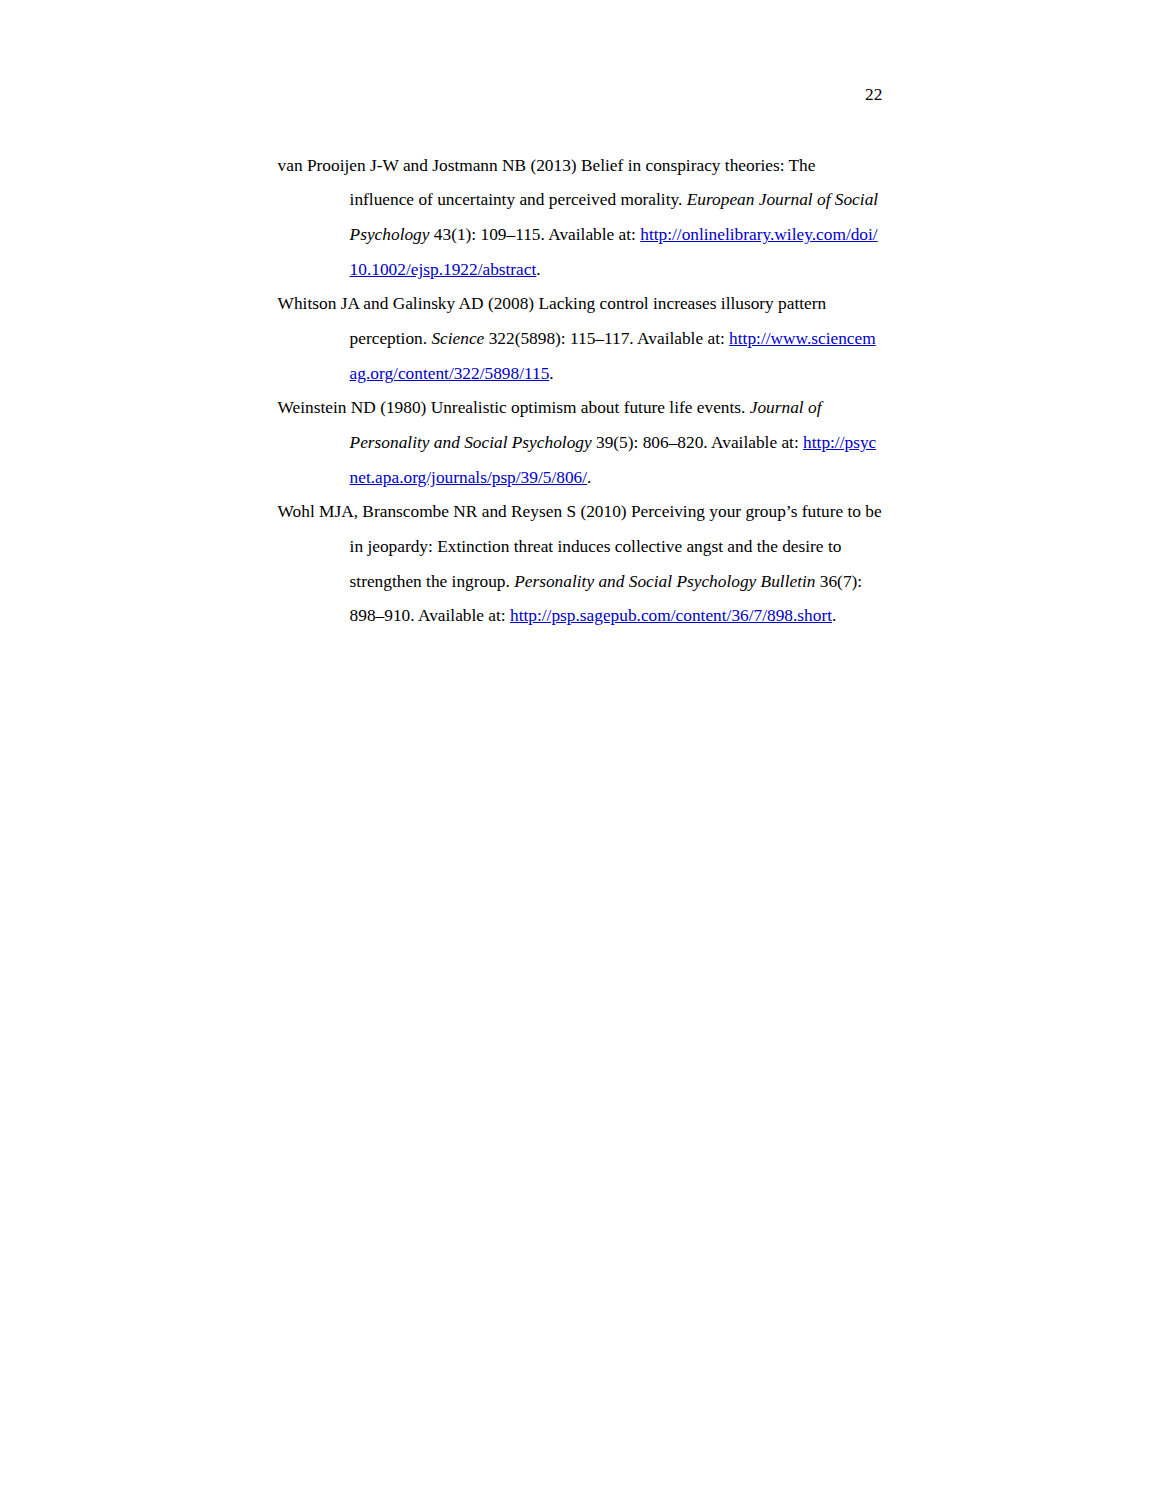22
van Prooijen J-W and Jostmann NB (2013) Belief in conspiracy theories: The influence of uncertainty and perceived morality. European Journal of Social Psychology 43(1): 109–115. Available at: http://onlinelibrary.wiley.com/doi/10.1002/ejsp.1922/abstract.
Whitson JA and Galinsky AD (2008) Lacking control increases illusory pattern perception. Science 322(5898): 115–117. Available at: http://www.sciencemag.org/content/322/5898/115.
Weinstein ND (1980) Unrealistic optimism about future life events. Journal of Personality and Social Psychology 39(5): 806–820. Available at: http://psycnet.apa.org/journals/psp/39/5/806/.
Wohl MJA, Branscombe NR and Reysen S (2010) Perceiving your group’s future to be in jeopardy: Extinction threat induces collective angst and the desire to strengthen the ingroup. Personality and Social Psychology Bulletin 36(7): 898–910. Available at: http://psp.sagepub.com/content/36/7/898.short.